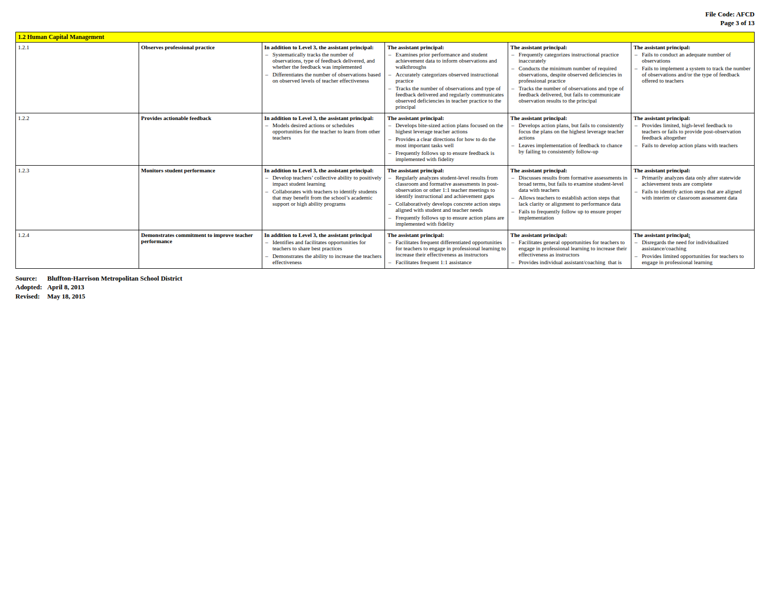File Code: AFCD
Page 3 of 13
| 1.2 Human Capital Management |
| 1.2.1 | Observes professional practice | In addition to Level 3, the assistant principal: Systematically tracks the number of observations, type of feedback delivered, and whether the feedback was implemented Differentiates the number of observations based on observed levels of teacher effectiveness | The assistant principal: Examines prior performance and student achievement data to inform observations and walkthroughs Accurately categorizes observed instructional practice Tracks the number of observations and type of feedback delivered and regularly communicates observed deficiencies in teacher practice to the principal | The assistant principal: Frequently categorizes instructional practice inaccurately Conducts the minimum number of required observations, despite observed deficiencies in professional practice Tracks the number of observations and type of feedback delivered, but fails to communicate observation results to the principal | The assistant principal: Fails to conduct an adequate number of observations Fails to implement a system to track the number of observations and/or the type of feedback offered to teachers |
| 1.2.2 | Provides actionable feedback | In addition to Level 3, the assistant principal: Models desired actions or schedules opportunities for the teacher to learn from other teachers | The assistant principal: Develops bite-sized action plans focused on the highest leverage teacher actions Provides a clear directions for how to do the most important tasks well Frequently follows up to ensure feedback is implemented with fidelity | The assistant principal: Develops action plans, but fails to consistently focus the plans on the highest leverage teacher actions Leaves implementation of feedback to chance by failing to consistently follow-up | The assistant principal: Provides limited, high-level feedback to teachers or fails to provide post-observation feedback altogether Fails to develop action plans with teachers |
| 1.2.3 | Monitors student performance | In addition to Level 3, the assistant principal: Develop teachers’ collective ability to positively impact student learning Collaborates with teachers to identify students that may benefit from the school’s academic support or high ability programs | The assistant principal: Regularly analyzes student-level results from classroom and formative assessments in post-observation or other 1:1 teacher meetings to identify instructional and achievement gaps Collaboratively develops concrete action steps aligned with student and teacher needs Frequently follows up to ensure action plans are implemented with fidelity | The assistant principal: Discusses results from formative assessments in broad terms, but fails to examine student-level data with teachers Allows teachers to establish action steps that lack clarity or alignment to performance data Fails to frequently follow up to ensure proper implementation | The assistant principal: Primarily analyzes data only after statewide achievement tests are complete Fails to identify action steps that are aligned with interim or classroom assessment data |
| 1.2.4 | Demonstrates commitment to improve teacher performance | In addition to Level 3, the assistant principal Identifies and facilitates opportunities for teachers to share best practices Demonstrates the ability to increase the teachers effectiveness | The assistant principal: Facilitates frequent differentiated opportunities for teachers to engage in professional learning to increase their effectiveness as instructors Facilitates frequent 1:1 assistance | The assistant principal: Facilitates general opportunities for teachers to engage in professional learning to increase their effectiveness as instructors Provides individual assistant/coaching that is | The assistant principal : Disregards the need for individualized assistance/coaching Provides limited opportunities for teachers to engage in professional learning |
| Source: | Bluffton-Harrison Metropolitan School District |
| Adopted: | April 8, 2013 |
| Revised: | May 18, 2015 |